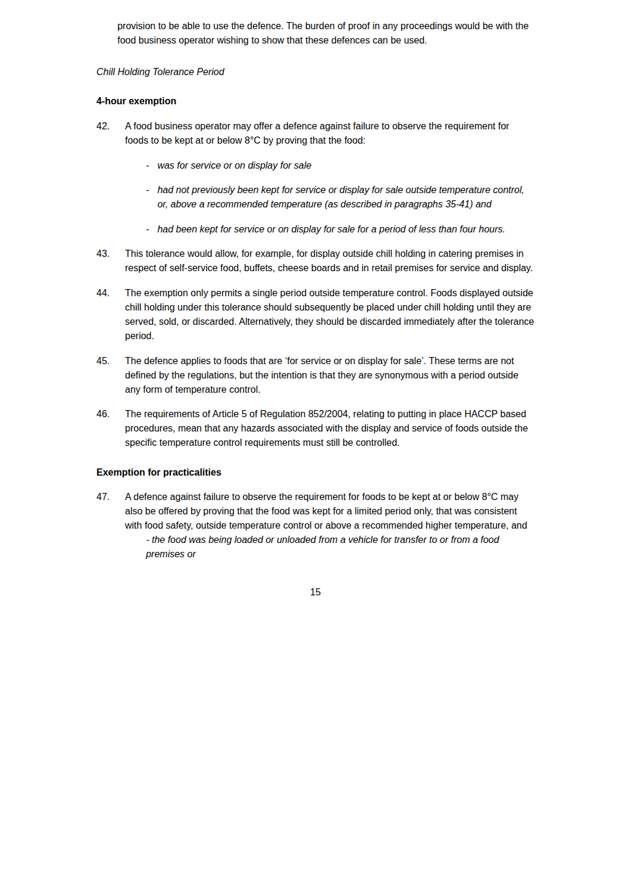provision to be able to use the defence. The burden of proof in any proceedings would be with the food business operator wishing to show that these defences can be used.
Chill Holding Tolerance Period
4-hour exemption
42. A food business operator may offer a defence against failure to observe the requirement for foods to be kept at or below 8°C by proving that the food:
was for service or on display for sale
had not previously been kept for service or display for sale outside temperature control, or, above a recommended temperature (as described in paragraphs 35-41) and
had been kept for service or on display for sale for a period of less than four hours.
43. This tolerance would allow, for example, for display outside chill holding in catering premises in respect of self-service food, buffets, cheese boards and in retail premises for service and display.
44. The exemption only permits a single period outside temperature control. Foods displayed outside chill holding under this tolerance should subsequently be placed under chill holding until they are served, sold, or discarded. Alternatively, they should be discarded immediately after the tolerance period.
45. The defence applies to foods that are ‘for service or on display for sale’. These terms are not defined by the regulations, but the intention is that they are synonymous with a period outside any form of temperature control.
46. The requirements of Article 5 of Regulation 852/2004, relating to putting in place HACCP based procedures, mean that any hazards associated with the display and service of foods outside the specific temperature control requirements must still be controlled.
Exemption for practicalities
47. A defence against failure to observe the requirement for foods to be kept at or below 8°C may also be offered by proving that the food was kept for a limited period only, that was consistent with food safety, outside temperature control or above a recommended higher temperature, and
- the food was being loaded or unloaded from a vehicle for transfer to or from a food premises or
15